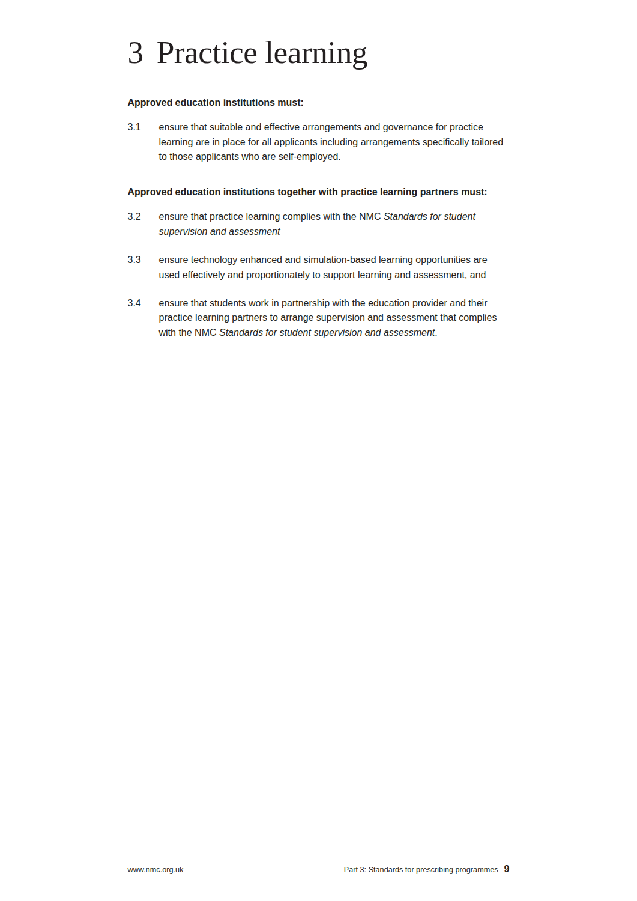3 Practice learning
Approved education institutions must:
3.1 ensure that suitable and effective arrangements and governance for practice learning are in place for all applicants including arrangements specifically tailored to those applicants who are self-employed.
Approved education institutions together with practice learning partners must:
3.2 ensure that practice learning complies with the NMC Standards for student supervision and assessment
3.3 ensure technology enhanced and simulation-based learning opportunities are used effectively and proportionately to support learning and assessment, and
3.4 ensure that students work in partnership with the education provider and their practice learning partners to arrange supervision and assessment that complies with the NMC Standards for student supervision and assessment.
www.nmc.org.uk
Part 3: Standards for prescribing programmes9